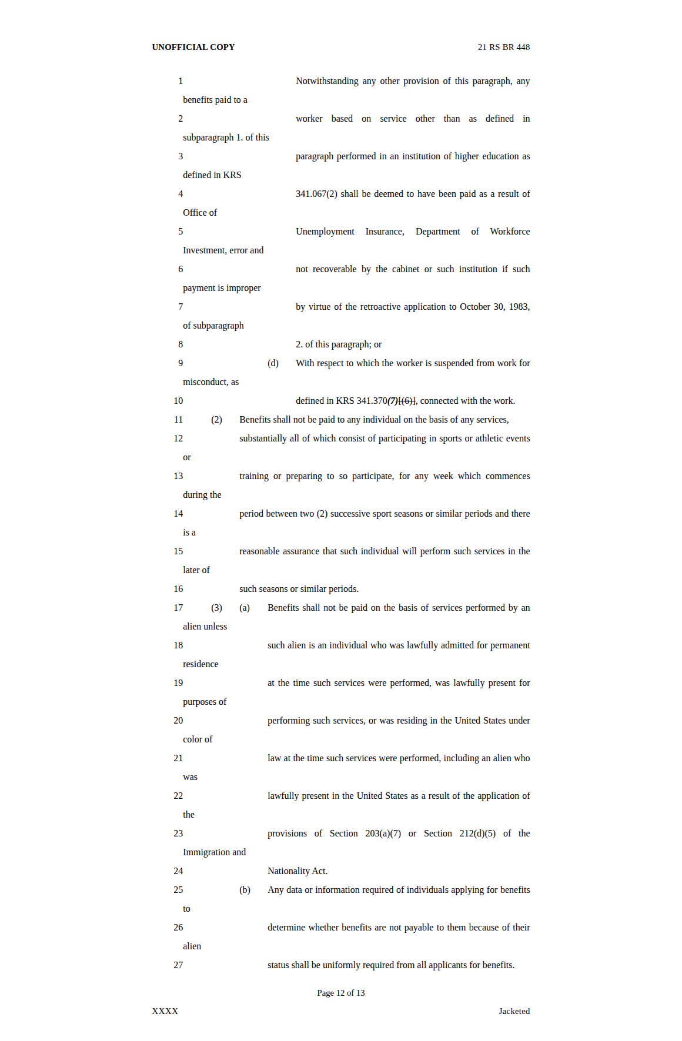UNOFFICIAL COPY
21 RS BR 448
| 1 | Notwithstanding any other provision of this paragraph, any benefits paid to a |
| 2 | worker based on service other than as defined in subparagraph 1. of this |
| 3 | paragraph performed in an institution of higher education as defined in KRS |
| 4 | 341.067(2) shall be deemed to have been paid as a result of Office of |
| 5 | Unemployment Insurance, Department of Workforce Investment, error and |
| 6 | not recoverable by the cabinet or such institution if such payment is improper |
| 7 | by virtue of the retroactive application to October 30, 1983, of subparagraph |
| 8 | 2. of this paragraph; or |
| 9 | (d) With respect to which the worker is suspended from work for misconduct, as |
| 10 | defined in KRS 341.370 (7) [(6)] , connected with the work. |
| 11 | (2) Benefits shall not be paid to any individual on the basis of any services, |
| 12 | substantially all of which consist of participating in sports or athletic events or |
| 13 | training or preparing to so participate, for any week which commences during the |
| 14 | period between two (2) successive sport seasons or similar periods and there is a |
| 15 | reasonable assurance that such individual will perform such services in the later of |
| 16 | such seasons or similar periods. |
| 17 | (3) (a) Benefits shall not be paid on the basis of services performed by an alien unless |
| 18 | such alien is an individual who was lawfully admitted for permanent residence |
| 19 | at the time such services were performed, was lawfully present for purposes of |
| 20 | performing such services, or was residing in the United States under color of |
| 21 | law at the time such services were performed, including an alien who was |
| 22 | lawfully present in the United States as a result of the application of the |
| 23 | provisions of Section 203(a)(7) or Section 212(d)(5) of the Immigration and |
| 24 | Nationality Act. |
| 25 | (b) Any data or information required of individuals applying for benefits to |
| 26 | determine whether benefits are not payable to them because of their alien |
| 27 | status shall be uniformly required from all applicants for benefits. |
Page 12 of 13
XXXX
Jacketed